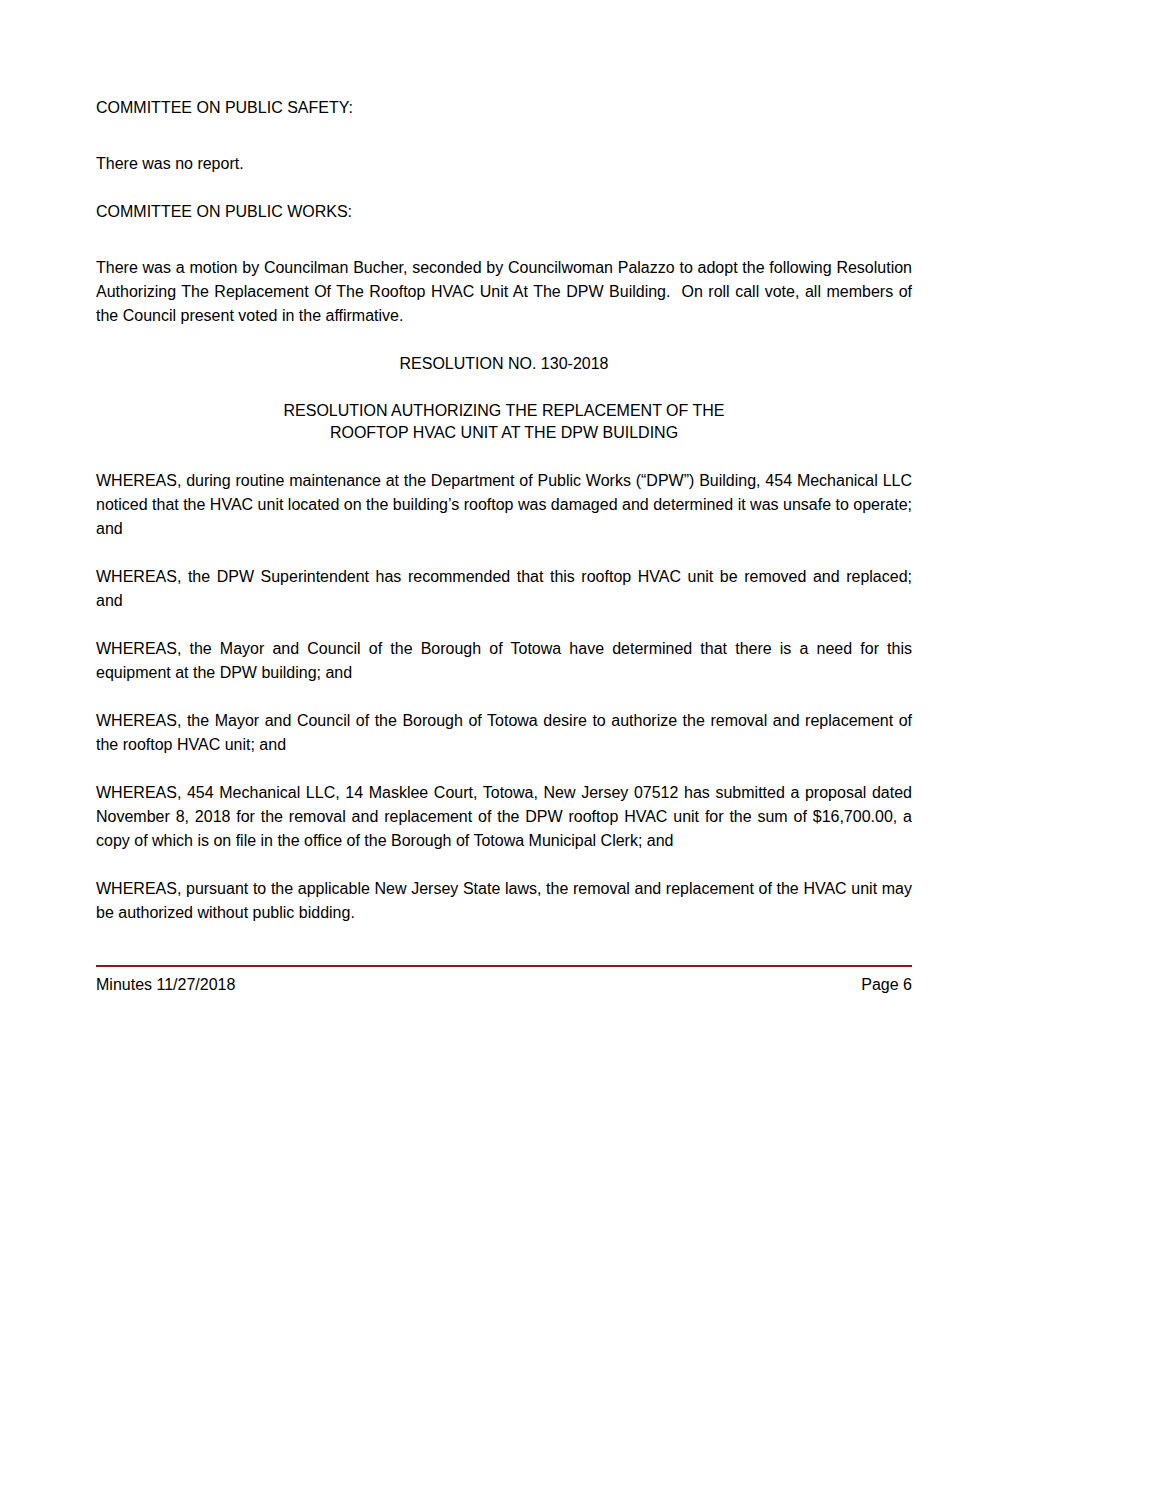COMMITTEE ON PUBLIC SAFETY:
There was no report.
COMMITTEE ON PUBLIC WORKS:
There was a motion by Councilman Bucher, seconded by Councilwoman Palazzo to adopt the following Resolution Authorizing The Replacement Of The Rooftop HVAC Unit At The DPW Building. On roll call vote, all members of the Council present voted in the affirmative.
RESOLUTION NO. 130-2018
RESOLUTION AUTHORIZING THE REPLACEMENT OF THE
ROOFTOP HVAC UNIT AT THE DPW BUILDING
WHEREAS, during routine maintenance at the Department of Public Works (“DPW”) Building, 454 Mechanical LLC noticed that the HVAC unit located on the building’s rooftop was damaged and determined it was unsafe to operate; and
WHEREAS, the DPW Superintendent has recommended that this rooftop HVAC unit be removed and replaced; and
WHEREAS, the Mayor and Council of the Borough of Totowa have determined that there is a need for this equipment at the DPW building; and
WHEREAS, the Mayor and Council of the Borough of Totowa desire to authorize the removal and replacement of the rooftop HVAC unit; and
WHEREAS, 454 Mechanical LLC, 14 Masklee Court, Totowa, New Jersey 07512 has submitted a proposal dated November 8, 2018 for the removal and replacement of the DPW rooftop HVAC unit for the sum of $16,700.00, a copy of which is on file in the office of the Borough of Totowa Municipal Clerk; and
WHEREAS, pursuant to the applicable New Jersey State laws, the removal and replacement of the HVAC unit may be authorized without public bidding.
Minutes 11/27/2018 Page 6